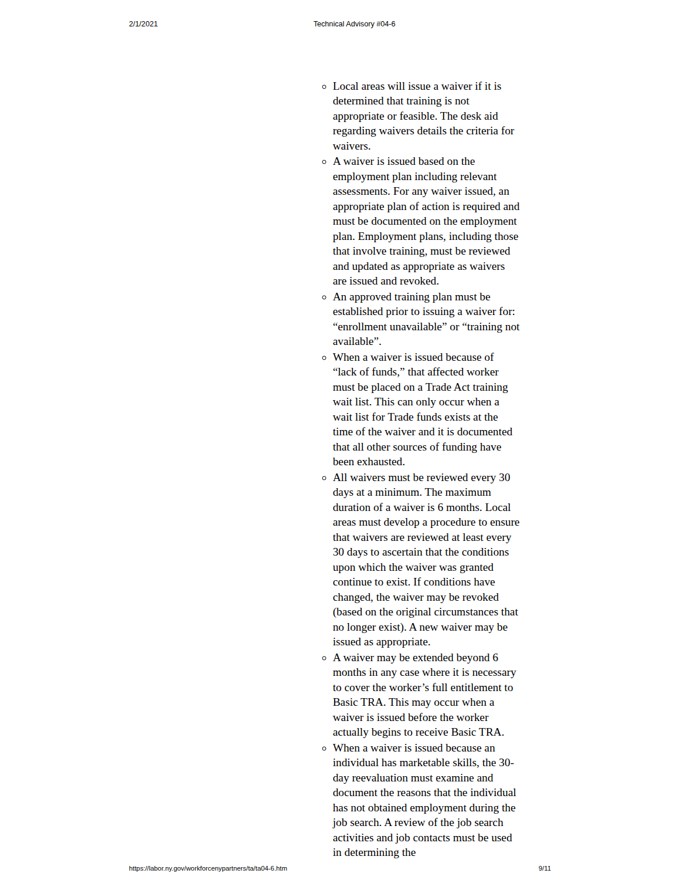2/1/2021 Technical Advisory #04-6
Local areas will issue a waiver if it is determined that training is not appropriate or feasible. The desk aid regarding waivers details the criteria for waivers.
A waiver is issued based on the employment plan including relevant assessments. For any waiver issued, an appropriate plan of action is required and must be documented on the employment plan. Employment plans, including those that involve training, must be reviewed and updated as appropriate as waivers are issued and revoked.
An approved training plan must be established prior to issuing a waiver for: “enrollment unavailable” or “training not available”.
When a waiver is issued because of “lack of funds,” that affected worker must be placed on a Trade Act training wait list. This can only occur when a wait list for Trade funds exists at the time of the waiver and it is documented that all other sources of funding have been exhausted.
All waivers must be reviewed every 30 days at a minimum. The maximum duration of a waiver is 6 months. Local areas must develop a procedure to ensure that waivers are reviewed at least every 30 days to ascertain that the conditions upon which the waiver was granted continue to exist. If conditions have changed, the waiver may be revoked (based on the original circumstances that no longer exist). A new waiver may be issued as appropriate.
A waiver may be extended beyond 6 months in any case where it is necessary to cover the worker’s full entitlement to Basic TRA. This may occur when a waiver is issued before the worker actually begins to receive Basic TRA.
When a waiver is issued because an individual has marketable skills, the 30-day reevaluation must examine and document the reasons that the individual has not obtained employment during the job search. A review of the job search activities and job contacts must be used in determining the
https://labor.ny.gov/workforcenypartners/ta/ta04-6.htm 9/11